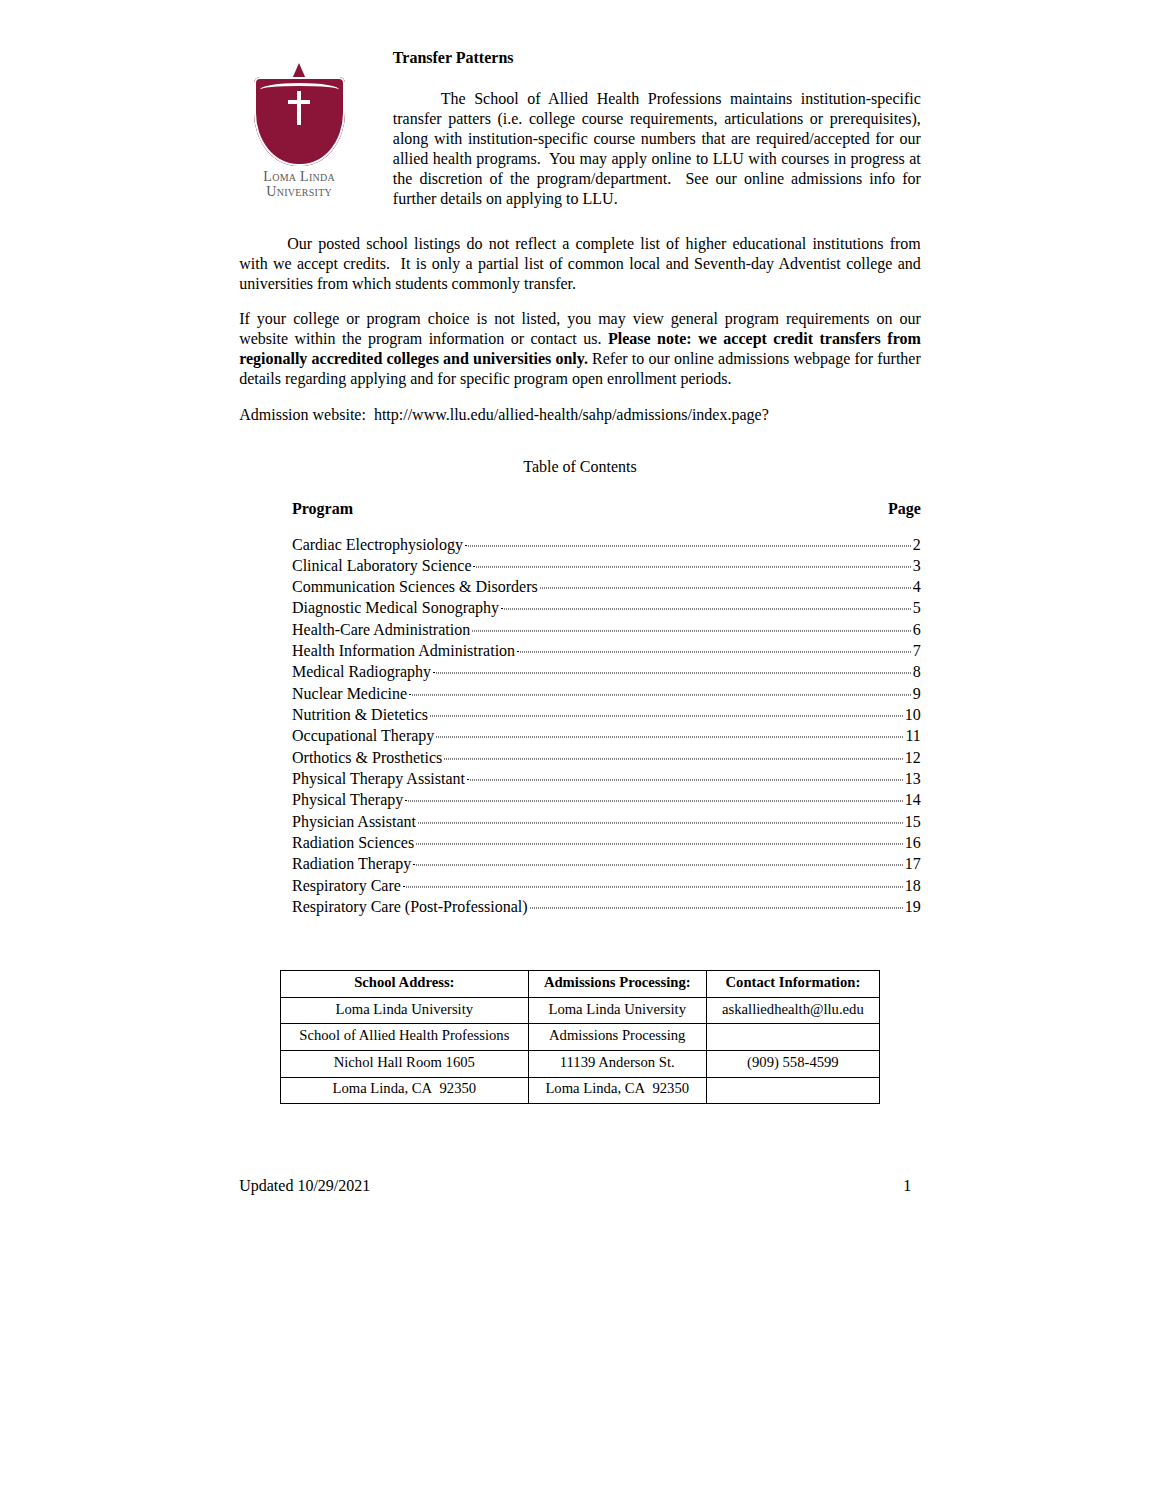Loma Linda University
Transfer Patterns
The School of Allied Health Professions maintains institution-specific transfer patters (i.e. college course requirements, articulations or prerequisites), along with institution-specific course numbers that are required/accepted for our allied health programs. You may apply online to LLU with courses in progress at the discretion of the program/department. See our online admissions info for further details on applying to LLU.
Our posted school listings do not reflect a complete list of higher educational institutions from with we accept credits. It is only a partial list of common local and Seventh-day Adventist college and universities from which students commonly transfer.
If your college or program choice is not listed, you may view general program requirements on our website within the program information or contact us. Please note: we accept credit transfers from regionally accredited colleges and universities only. Refer to our online admissions webpage for further details regarding applying and for specific program open enrollment periods.
Admission website: http://www.llu.edu/allied-health/sahp/admissions/index.page?
Table of Contents
| Program | Page |
| --- | --- |
| Cardiac Electrophysiology 2 |
| Clinical Laboratory Science 3 |
| Communication Sciences & Disorders 4 |
| Diagnostic Medical Sonography 5 |
| Health-Care Administration 6 |
| Health Information Administration 7 |
| Medical Radiography 8 |
| Nuclear Medicine 9 |
| Nutrition & Dietetics 10 |
| Occupational Therapy 11 |
| Orthotics & Prosthetics 12 |
| Physical Therapy Assistant 13 |
| Physical Therapy 14 |
| Physician Assistant 15 |
| Radiation Sciences 16 |
| Radiation Therapy 17 |
| Respiratory Care 18 |
| Respiratory Care (Post-Professional) 19 |
| School Address: | Admissions Processing: | Contact Information: |
| --- | --- | --- |
| Loma Linda University | Loma Linda University | askalliedhealth@llu.edu |
| School of Allied Health Professions | Admissions Processing | |
| Nichol Hall Room 1605 | 11139 Anderson St. | (909) 558-4599 |
| Loma Linda, CA 92350 | Loma Linda, CA 92350 | |
Updated 10/29/2021
1